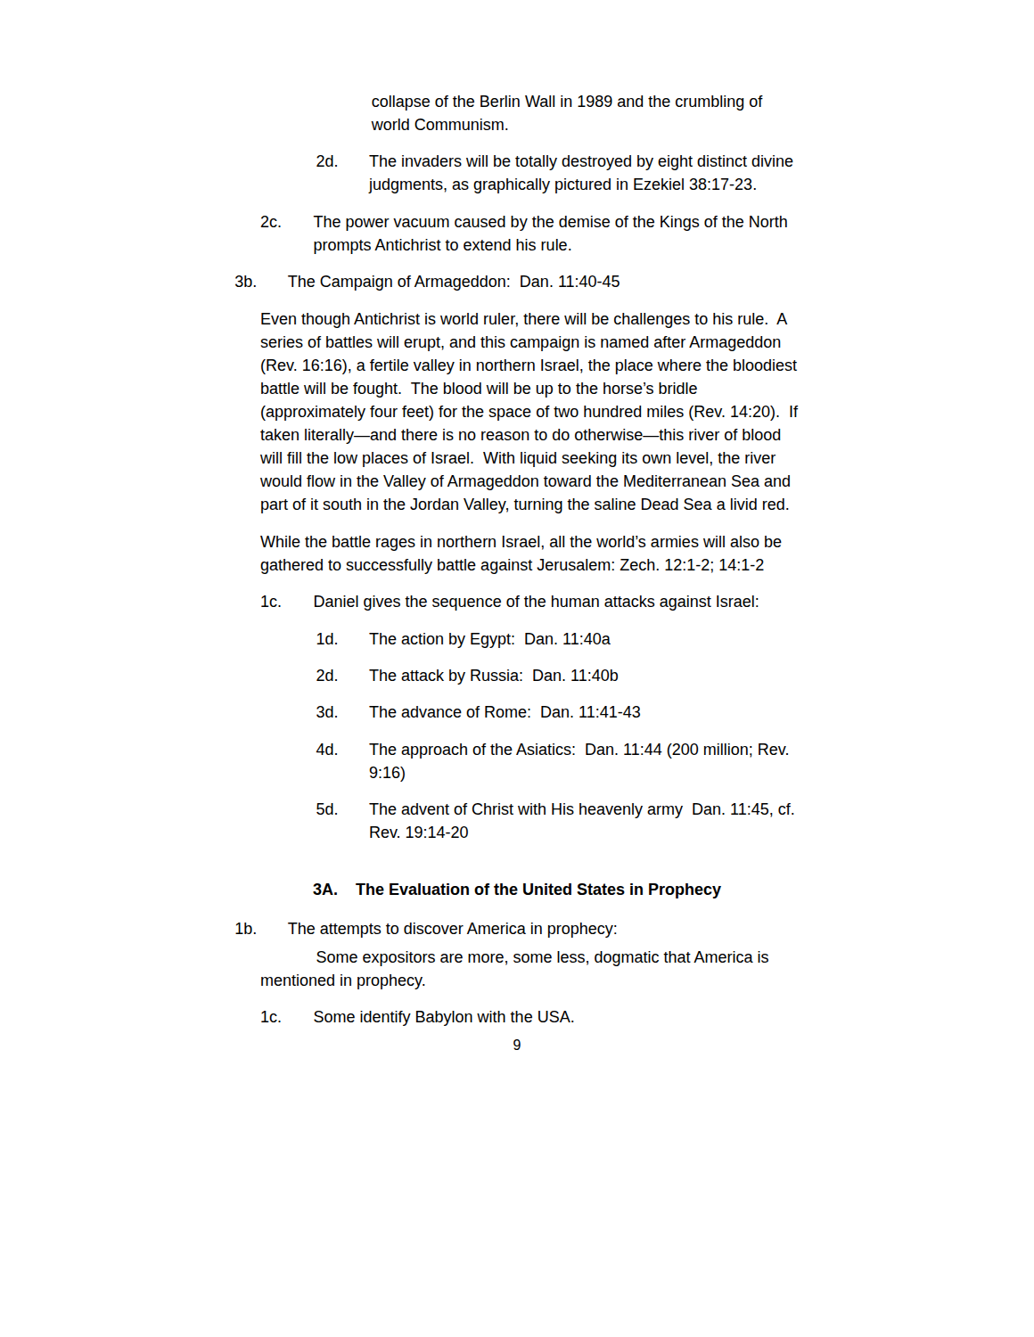collapse of the Berlin Wall in 1989 and the crumbling of world Communism.
2d. The invaders will be totally destroyed by eight distinct divine judgments, as graphically pictured in Ezekiel 38:17-23.
2c. The power vacuum caused by the demise of the Kings of the North prompts Antichrist to extend his rule.
3b. The Campaign of Armageddon: Dan. 11:40-45
Even though Antichrist is world ruler, there will be challenges to his rule. A series of battles will erupt, and this campaign is named after Armageddon (Rev. 16:16), a fertile valley in northern Israel, the place where the bloodiest battle will be fought. The blood will be up to the horse’s bridle (approximately four feet) for the space of two hundred miles (Rev. 14:20). If taken literally—and there is no reason to do otherwise—this river of blood will fill the low places of Israel. With liquid seeking its own level, the river would flow in the Valley of Armageddon toward the Mediterranean Sea and part of it south in the Jordan Valley, turning the saline Dead Sea a livid red.
While the battle rages in northern Israel, all the world’s armies will also be gathered to successfully battle against Jerusalem: Zech. 12:1-2; 14:1-2
1c. Daniel gives the sequence of the human attacks against Israel:
1d. The action by Egypt: Dan. 11:40a
2d. The attack by Russia: Dan. 11:40b
3d. The advance of Rome: Dan. 11:41-43
4d. The approach of the Asiatics: Dan. 11:44 (200 million; Rev. 9:16)
5d. The advent of Christ with His heavenly army Dan. 11:45, cf. Rev. 19:14-20
3A. The Evaluation of the United States in Prophecy
1b. The attempts to discover America in prophecy:
Some expositors are more, some less, dogmatic that America is
mentioned in prophecy.
1c. Some identify Babylon with the USA.
9